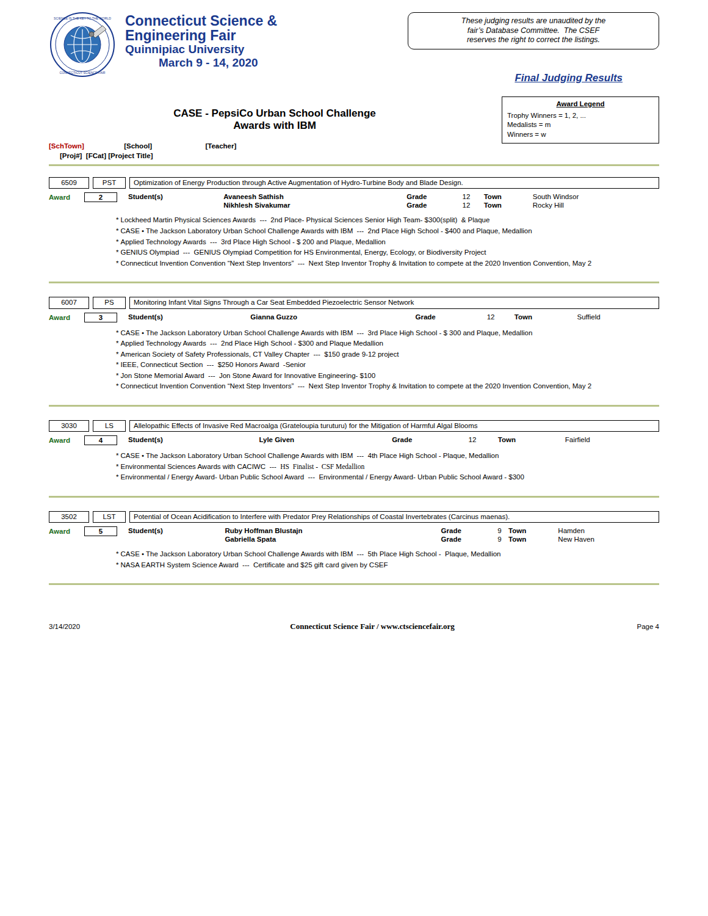SCIENCE IS THE KEY TO THE WORLD CONNECTICUT SCIENCE FAIR
Connecticut Science &
Engineering Fair
Quinnipiac University
March 9 - 14, 2020
These judging results are unaudited by the
fair’s Database Committee. The CSEF
reserves the right to correct the listings.
Final Judging Results
Award Legend
Trophy Winners = 1, 2, ...
Medalists = m
Winners = w
CASE - PepsiCo Urban School Challenge
Awards with IBM
[SchTown] [School] [Teacher]
[Proj#] [FCat] [Project Title]
6509
PST
Optimization of Energy Production through Active Augmentation of Hydro-Turbine Body and Blade Design.
Award
2
| Student(s) | Avaneesh Sathish | Grade | 12 | Town | South Windsor |
| | Nikhlesh Sivakumar | Grade | 12 | Town | Rocky Hill |
*Lockheed Martin Physical Sciences Awards --- 2nd Place- Physical Sciences Senior High Team- $300(split) & Plaque
*CASE • The Jackson Laboratory Urban School Challenge Awards with IBM --- 2nd Place High School - $400 and Plaque, Medallion
*Applied Technology Awards --- 3rd Place High School - $ 200 and Plaque, Medallion
*GENIUS Olympiad --- GENIUS Olympiad Competition for HS Environmental, Energy, Ecology, or Biodiversity Project
*Connecticut Invention Convention “Next Step Inventors” --- Next Step Inventor Trophy & Invitation to compete at the 2020 Invention Convention, May 2
6007
PS
Monitoring Infant Vital Signs Through a Car Seat Embedded Piezoelectric Sensor Network
Award
3
| Student(s) | Gianna Guzzo | Grade | 12 | Town | Suffield |
*CASE • The Jackson Laboratory Urban School Challenge Awards with IBM --- 3rd Place High School - $ 300 and Plaque, Medallion
*Applied Technology Awards --- 2nd Place High School - $300 and Plaque Medallion
*American Society of Safety Professionals, CT Valley Chapter --- $150 grade 9-12 project
*IEEE, Connecticut Section --- $250 Honors Award -Senior
*Jon Stone Memorial Award --- Jon Stone Award for Innovative Engineering- $100
*Connecticut Invention Convention “Next Step Inventors” --- Next Step Inventor Trophy & Invitation to compete at the 2020 Invention Convention, May 2
3030
LS
Allelopathic Effects of Invasive Red Macroalga (Grateloupia turuturu) for the Mitigation of Harmful Algal Blooms
Award
4
| Student(s) | Lyle Given | Grade | 12 | Town | Fairfield |
*CASE • The Jackson Laboratory Urban School Challenge Awards with IBM --- 4th Place High School - Plaque, Medallion
*Environmental Sciences Awards with CACIWC --- HS Finalist - CSF Medallion
*Environmental / Energy Award- Urban Public School Award --- Environmental / Energy Award- Urban Public School Award - $300
3502
LST
Potential of Ocean Acidification to Interfere with Predator Prey Relationships of Coastal Invertebrates (Carcinus maenas).
Award
5
| Student(s) | Ruby Hoffman Blustajn | Grade | 9 | Town | Hamden |
| | Gabriella Spata | Grade | 9 | Town | New Haven |
*CASE • The Jackson Laboratory Urban School Challenge Awards with IBM --- 5th Place High School - Plaque, Medallion
*NASA EARTH System Science Award --- Certificate and $25 gift card given by CSEF
3/14/2020
Connecticut Science Fair / www.ctsciencefair.org
Page 4